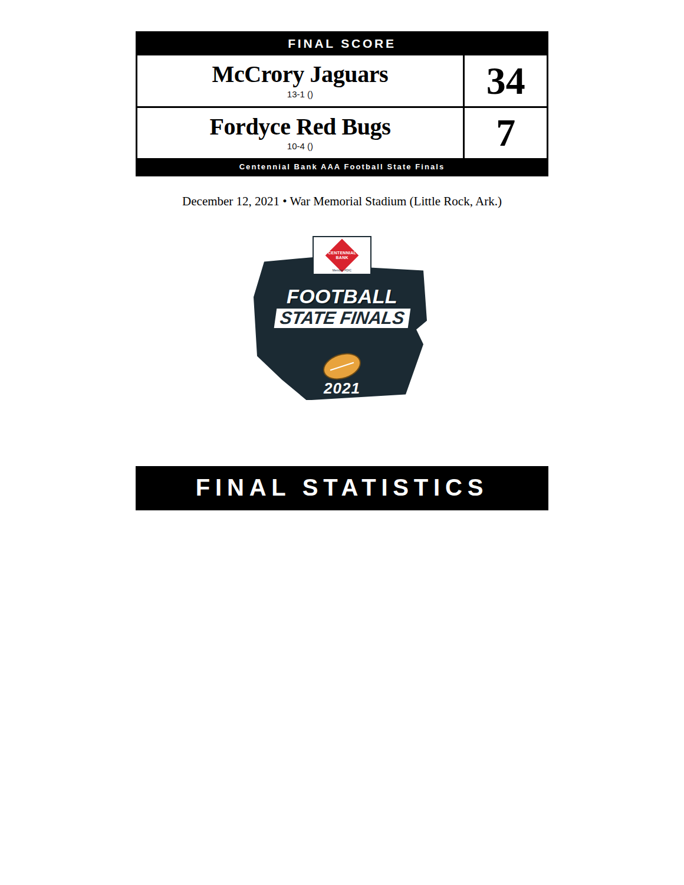FINAL SCORE
McCrory Jaguars
13-1 ()
34
Fordyce Red Bugs
10-4 ()
7
Centennial Bank AAA Football State Finals
December 12, 2021 • War Memorial Stadium (Little Rock, Ark.)
CENTENNIAL
BANK
Member FDIC
FOOTBALL
STATE FINALS
2021
FINAL STATISTICS